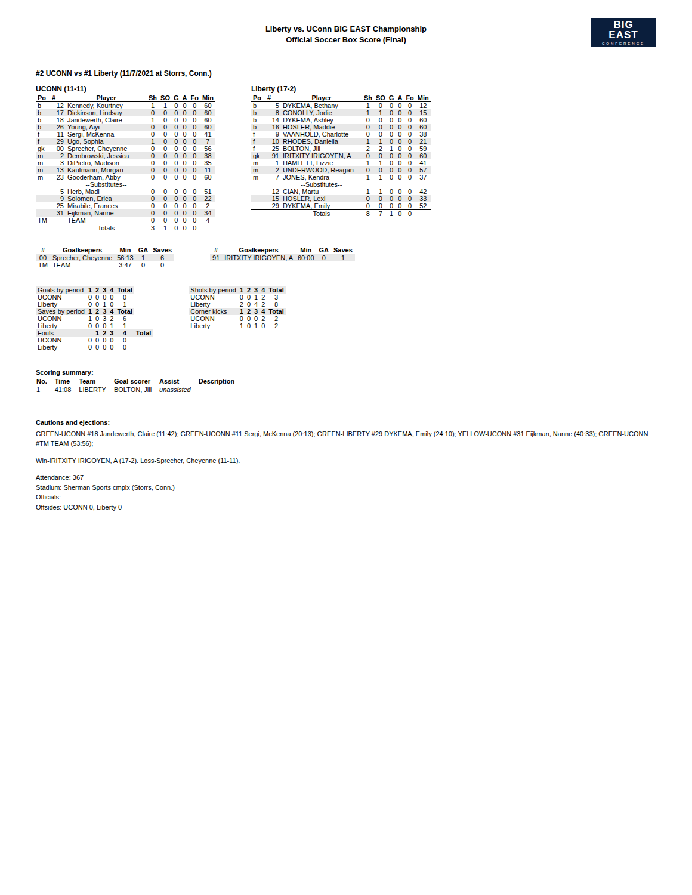BIG
EAST CONFERENCE
Liberty vs. UConn BIG EAST Championship
Official Soccer Box Score (Final)
#2 UCONN vs #1 Liberty (11/7/2021 at Storrs, Conn.)
UCONN (11-11)
| Po | # | Player | Sh | SO | G | A | Fo | Min |
| --- | --- | --- | --- | --- | --- | --- | --- | --- |
| b | 12 | Kennedy, Kourtney | 1 | 1 | 0 | 0 | 0 | 60 |
| b | 17 | Dickinson, Lindsay | 0 | 0 | 0 | 0 | 0 | 60 |
| b | 18 | Jandewerth, Claire | 1 | 0 | 0 | 0 | 0 | 60 |
| b | 26 | Young, Aiyi | 0 | 0 | 0 | 0 | 0 | 60 |
| f | 11 | Sergi, McKenna | 0 | 0 | 0 | 0 | 0 | 41 |
| f | 29 | Ugo, Sophia | 1 | 0 | 0 | 0 | 0 | 7 |
| gk | 00 | Sprecher, Cheyenne | 0 | 0 | 0 | 0 | 0 | 56 |
| m | 2 | Dembrowski, Jessica | 0 | 0 | 0 | 0 | 0 | 38 |
| m | 3 | DiPietro, Madison | 0 | 0 | 0 | 0 | 0 | 35 |
| m | 13 | Kaufmann, Morgan | 0 | 0 | 0 | 0 | 0 | 11 |
| m | 23 | Gooderham, Abby | 0 | 0 | 0 | 0 | 0 | 60 |
| | | --Substitutes-- | | | | | | |
| | 5 | Herb, Madi | 0 | 0 | 0 | 0 | 0 | 51 |
| | 9 | Solomen, Erica | 0 | 0 | 0 | 0 | 0 | 22 |
| | 25 | Mirabile, Frances | 0 | 0 | 0 | 0 | 0 | 2 |
| | 31 | Eijkman, Nanne | 0 | 0 | 0 | 0 | 0 | 34 |
| TM | | TEAM | 0 | 0 | 0 | 0 | 0 | 4 |
| | | Totals | 3 | 1 | 0 | 0 | 0 | |
Liberty (17-2)
| Po | # | Player | Sh | SO | G | A | Fo | Min |
| --- | --- | --- | --- | --- | --- | --- | --- | --- |
| b | 5 | DYKEMA, Bethany | 1 | 0 | 0 | 0 | 0 | 12 |
| b | 8 | CONOLLY, Jodie | 1 | 1 | 0 | 0 | 0 | 15 |
| b | 14 | DYKEMA, Ashley | 0 | 0 | 0 | 0 | 0 | 60 |
| b | 16 | HOSLER, Maddie | 0 | 0 | 0 | 0 | 0 | 60 |
| f | 9 | VAANHOLD, Charlotte | 0 | 0 | 0 | 0 | 0 | 38 |
| f | 10 | RHODES, Daniella | 1 | 1 | 0 | 0 | 0 | 21 |
| f | 25 | BOLTON, Jill | 2 | 2 | 1 | 0 | 0 | 59 |
| gk | 91 | IRITXITY IRIGOYEN, A | 0 | 0 | 0 | 0 | 0 | 60 |
| m | 1 | HAMLETT, Lizzie | 1 | 1 | 0 | 0 | 0 | 41 |
| m | 2 | UNDERWOOD, Reagan | 0 | 0 | 0 | 0 | 0 | 57 |
| m | 7 | JONES, Kendra | 1 | 1 | 0 | 0 | 0 | 37 |
| | | --Substitutes-- | | | | | | |
| | 12 | CIAN, Martu | 1 | 1 | 0 | 0 | 0 | 42 |
| | 15 | HOSLER, Lexi | 0 | 0 | 0 | 0 | 0 | 33 |
| | 29 | DYKEMA, Emily | 0 | 0 | 0 | 0 | 0 | 52 |
| | | Totals | 8 | 7 | 1 | 0 | 0 | |
| # | Goalkeepers | Min | GA | Saves |
| --- | --- | --- | --- | --- |
| 00 | Sprecher, Cheyenne | 56:13 | 1 | 6 |
| TM | TEAM | 3:47 | 0 | 0 |
| # | Goalkeepers | Min | GA | Saves |
| --- | --- | --- | --- | --- |
| 91 | IRITXITY IRIGOYEN, A | 60:00 | 0 | 1 |
| Goals by period | 1 | 2 | 3 | 4 | Total |
| --- | --- | --- | --- | --- | --- |
| UCONN | 0 | 0 | 0 | 0 | 0 |
| Liberty | 0 | 0 | 1 | 0 | 1 |
| Saves by period | 1 | 2 | 3 | 4 | Total |
| UCONN | 1 | 0 | 3 | 2 | 6 |
| Liberty | 0 | 0 | 0 | 1 | 1 |
| Fouls | | 1 | 2 | 3 | 4 | Total |
| UCONN | 0 | 0 | 0 | 0 | 0 |
| Liberty | 0 | 0 | 0 | 0 | 0 |
| Shots by period | 1 | 2 | 3 | 4 | Total |
| --- | --- | --- | --- | --- | --- |
| UCONN | 0 | 0 | 1 | 2 | 3 |
| Liberty | 2 | 0 | 4 | 2 | 8 |
| Corner kicks | 1 | 2 | 3 | 4 | Total |
| UCONN | 0 | 0 | 0 | 2 | 2 |
| Liberty | 1 | 0 | 1 | 0 | 2 |
Scoring summary:
| No. | Time | Team | Goal scorer | Assist | Description |
| --- | --- | --- | --- | --- | --- |
| 1 | 41:08 | LIBERTY | BOLTON, Jill | unassisted | |
Cautions and ejections:
GREEN-UCONN #18 Jandewerth, Claire (11:42); GREEN-UCONN #11 Sergi, McKenna (20:13); GREEN-LIBERTY #29 DYKEMA, Emily (24:10); YELLOW-UCONN #31 Eijkman, Nanne (40:33); GREEN-UCONN #TM TEAM (53:56);
Win-IRITXITY IRIGOYEN, A (17-2). Loss-Sprecher, Cheyenne (11-11).
Attendance: 367
Stadium: Sherman Sports cmplx (Storrs, Conn.)
Officials:
Offsides: UCONN 0, Liberty 0